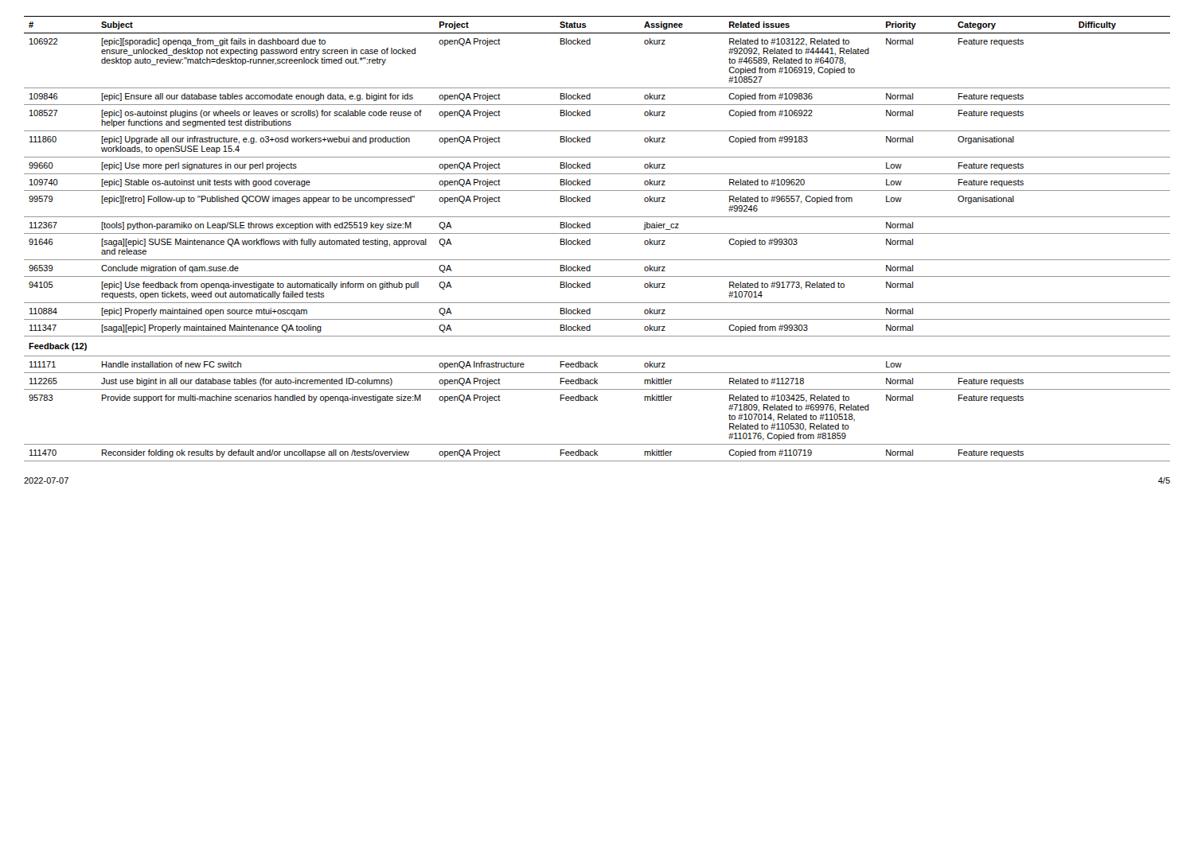| # | Subject | Project | Status | Assignee | Related issues | Priority | Category | Difficulty |
| --- | --- | --- | --- | --- | --- | --- | --- | --- |
| 106922 | [epic][sporadic] openqa_from_git fails in dashboard due to ensure_unlocked_desktop not expecting password entry screen in case of locked desktop auto_review:"match=desktop-runner,screenlock timed out.*":retry | openQA Project | Blocked | okurz | Related to #103122, Related to #92092, Related to #44441, Related to #46589, Related to #64078, Copied from #106919, Copied to #108527 | Normal | Feature requests | |
| 109846 | [epic] Ensure all our database tables accomodate enough data, e.g. bigint for ids | openQA Project | Blocked | okurz | Copied from #109836 | Normal | Feature requests | |
| 108527 | [epic] os-autoinst plugins (or wheels or leaves or scrolls) for scalable code reuse of helper functions and segmented test distributions | openQA Project | Blocked | okurz | Copied from #106922 | Normal | Feature requests | |
| 111860 | [epic] Upgrade all our infrastructure, e.g. o3+osd workers+webui and production workloads, to openSUSE Leap 15.4 | openQA Project | Blocked | okurz | Copied from #99183 | Normal | Organisational | |
| 99660 | [epic] Use more perl signatures in our perl projects | openQA Project | Blocked | okurz | | Low | Feature requests | |
| 109740 | [epic] Stable os-autoinst unit tests with good coverage | openQA Project | Blocked | okurz | Related to #109620 | Low | Feature requests | |
| 99579 | [epic][retro] Follow-up to "Published QCOW images appear to be uncompressed" | openQA Project | Blocked | okurz | Related to #96557, Copied from #99246 | Low | Organisational | |
| 112367 | [tools] python-paramiko on Leap/SLE throws exception with ed25519 key size:M | QA | Blocked | jbaier_cz | | Normal | | |
| 91646 | [saga][epic] SUSE Maintenance QA workflows with fully automated testing, approval and release | QA | Blocked | okurz | Copied to #99303 | Normal | | |
| 96539 | Conclude migration of qam.suse.de | QA | Blocked | okurz | | Normal | | |
| 94105 | [epic] Use feedback from openqa-investigate to automatically inform on github pull requests, open tickets, weed out automatically failed tests | QA | Blocked | okurz | Related to #91773, Related to #107014 | Normal | | |
| 110884 | [epic] Properly maintained open source mtui+oscqam | QA | Blocked | okurz | | Normal | | |
| 111347 | [saga][epic] Properly maintained Maintenance QA tooling | QA | Blocked | okurz | Copied from #99303 | Normal | | |
| Feedback (12) |
| 111171 | Handle installation of new FC switch | openQA Infrastructure | Feedback | okurz | | Low | | |
| 112265 | Just use bigint in all our database tables (for auto-incremented ID-columns) | openQA Project | Feedback | mkittler | Related to #112718 | Normal | Feature requests | |
| 95783 | Provide support for multi-machine scenarios handled by openqa-investigate size:M | openQA Project | Feedback | mkittler | Related to #103425, Related to #71809, Related to #69976, Related to #107014, Related to #110518, Related to #110530, Related to #110176, Copied from #81859 | Normal | Feature requests | |
| 111470 | Reconsider folding ok results by default and/or uncollapse all on /tests/overview | openQA Project | Feedback | mkittler | Copied from #110719 | Normal | Feature requests | |
2022-07-07 4/5